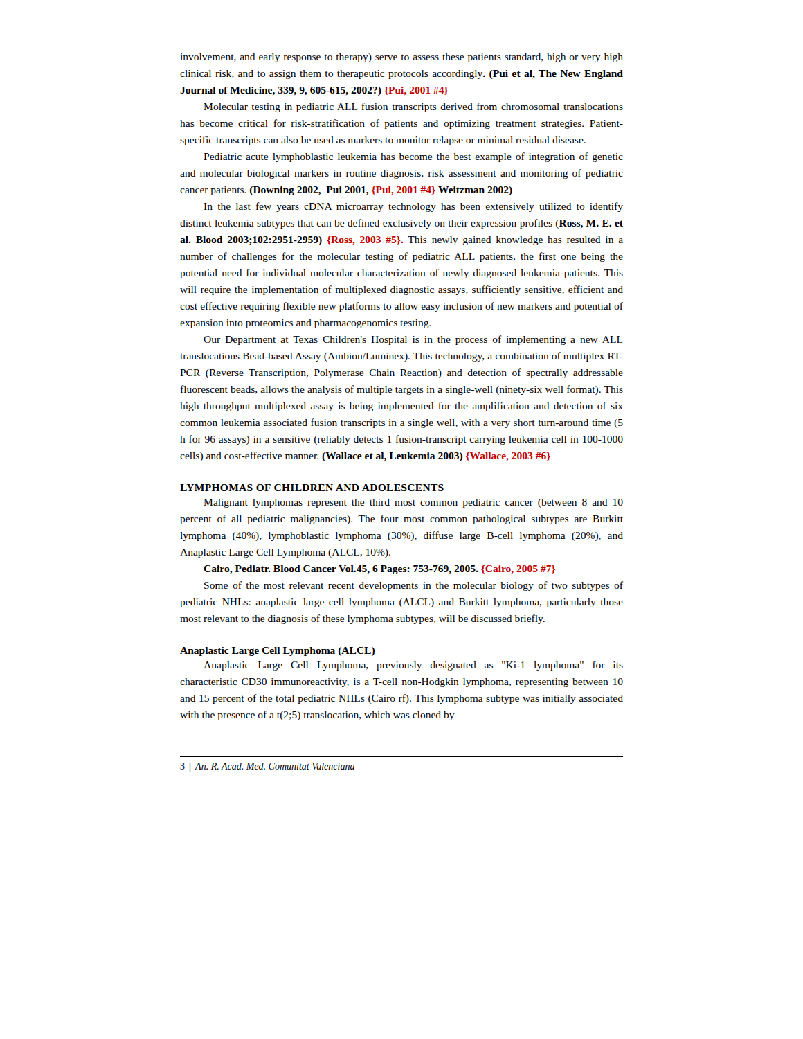involvement, and early response to therapy) serve to assess these patients standard, high or very high clinical risk, and to assign them to therapeutic protocols accordingly. (Pui et al, The New England Journal of Medicine, 339, 9, 605-615, 2002?) {Pui, 2001 #4}
Molecular testing in pediatric ALL fusion transcripts derived from chromosomal translocations has become critical for risk-stratification of patients and optimizing treatment strategies. Patient-specific transcripts can also be used as markers to monitor relapse or minimal residual disease.
Pediatric acute lymphoblastic leukemia has become the best example of integration of genetic and molecular biological markers in routine diagnosis, risk assessment and monitoring of pediatric cancer patients. (Downing 2002, Pui 2001, {Pui, 2001 #4} Weitzman 2002)
In the last few years cDNA microarray technology has been extensively utilized to identify distinct leukemia subtypes that can be defined exclusively on their expression profiles (Ross, M. E. et al. Blood 2003;102:2951-2959) {Ross, 2003 #5}. This newly gained knowledge has resulted in a number of challenges for the molecular testing of pediatric ALL patients, the first one being the potential need for individual molecular characterization of newly diagnosed leukemia patients. This will require the implementation of multiplexed diagnostic assays, sufficiently sensitive, efficient and cost effective requiring flexible new platforms to allow easy inclusion of new markers and potential of expansion into proteomics and pharmacogenomics testing.
Our Department at Texas Children's Hospital is in the process of implementing a new ALL translocations Bead-based Assay (Ambion/Luminex). This technology, a combination of multiplex RT-PCR (Reverse Transcription, Polymerase Chain Reaction) and detection of spectrally addressable fluorescent beads, allows the analysis of multiple targets in a single-well (ninety-six well format). This high throughput multiplexed assay is being implemented for the amplification and detection of six common leukemia associated fusion transcripts in a single well, with a very short turn-around time (5 h for 96 assays) in a sensitive (reliably detects 1 fusion-transcript carrying leukemia cell in 100-1000 cells) and cost-effective manner. (Wallace et al, Leukemia 2003) {Wallace, 2003 #6}
Lymphomas of Children and Adolescents
Malignant lymphomas represent the third most common pediatric cancer (between 8 and 10 percent of all pediatric malignancies). The four most common pathological subtypes are Burkitt lymphoma (40%), lymphoblastic lymphoma (30%), diffuse large B-cell lymphoma (20%), and Anaplastic Large Cell Lymphoma (ALCL, 10%).
Cairo, Pediatr. Blood Cancer Vol.45, 6 Pages: 753-769, 2005. {Cairo, 2005 #7}
Some of the most relevant recent developments in the molecular biology of two subtypes of pediatric NHLs: anaplastic large cell lymphoma (ALCL) and Burkitt lymphoma, particularly those most relevant to the diagnosis of these lymphoma subtypes, will be discussed briefly.
Anaplastic Large Cell Lymphoma (ALCL)
Anaplastic Large Cell Lymphoma, previously designated as "Ki-1 lymphoma" for its characteristic CD30 immunoreactivity, is a T-cell non-Hodgkin lymphoma, representing between 10 and 15 percent of the total pediatric NHLs (Cairo rf). This lymphoma subtype was initially associated with the presence of a t(2;5) translocation, which was cloned by
3|An. R. Acad. Med. Comunitat Valenciana